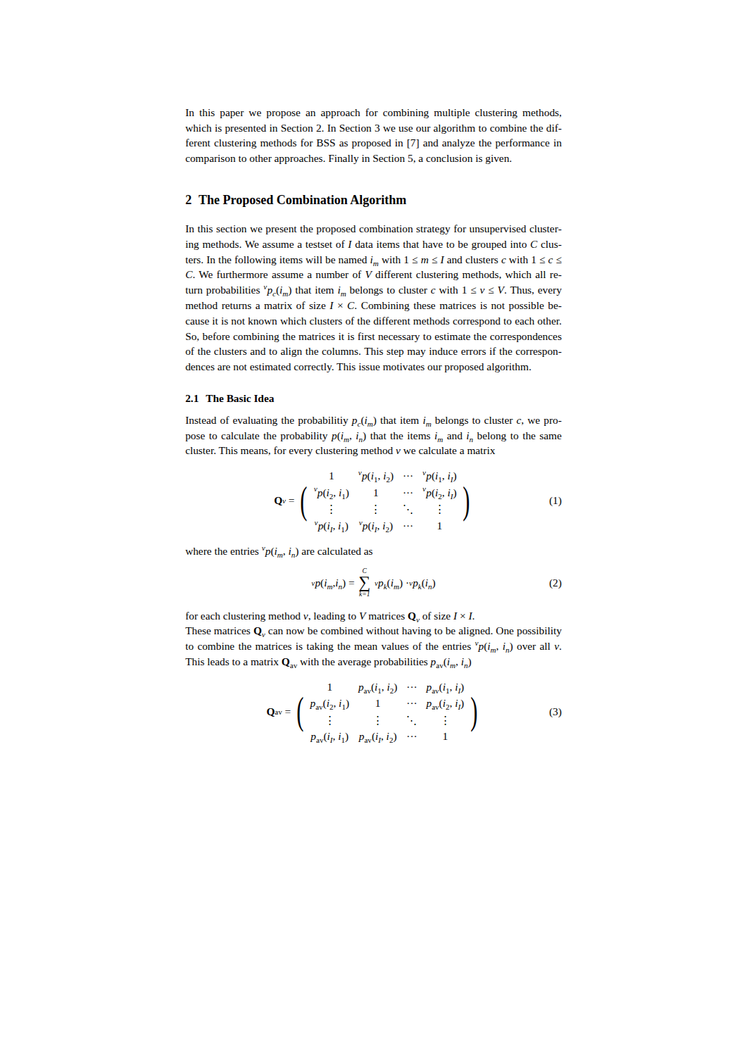In this paper we propose an approach for combining multiple clustering methods, which is presented in Section 2. In Section 3 we use our algorithm to combine the different clustering methods for BSS as proposed in [7] and analyze the performance in comparison to other approaches. Finally in Section 5, a conclusion is given.
2 The Proposed Combination Algorithm
In this section we present the proposed combination strategy for unsupervised clustering methods. We assume a testset of I data items that have to be grouped into C clusters. In the following items will be named im with 1 ≤ m ≤ I and clusters c with 1 ≤ c ≤ C. We furthermore assume a number of V different clustering methods, which all return probabilities vpc(im) that item im belongs to cluster c with 1 ≤ v ≤ V. Thus, every method returns a matrix of size I × C. Combining these matrices is not possible because it is not known which clusters of the different methods correspond to each other. So, before combining the matrices it is first necessary to estimate the correspondences of the clusters and to align the columns. This step may induce errors if the correspondences are not estimated correctly. This issue motivates our proposed algorithm.
2.1 The Basic Idea
Instead of evaluating the probabilitiy pc(im) that item im belongs to cluster c, we propose to calculate the probability p(im, in) that the items im and in belong to the same cluster. This means, for every clustering method v we calculate a matrix
Qv = (
| 1 | v p ( i 1 , i 2 ) | ··· | v p ( i 1 , i I ) |
| v p ( i 2 , i 1 ) | 1 | ··· | v p ( i 2 , i I ) |
| ⋮ | ⋮ | ⋱ | ⋮ |
| v p ( i I , i 1 ) | v p ( i I , i 2 ) | ··· | 1 |
)
(1)
where the entries vp(im, in) are calculated as
vp(im, in) = C∑k=1 vpk(im) · vpk(in)
(2)
for each clustering method v, leading to V matrices Qv of size I × I.
These matrices Qv can now be combined without having to be aligned. One possibility to combine the matrices is taking the mean values of the entries vp(im, in) over all v. This leads to a matrix Qav with the average probabilities pav(im, in)
Qav = (
| 1 | p av ( i 1 , i 2 ) | ··· | p av ( i 1 , i I ) |
| p av ( i 2 , i 1 ) | 1 | ··· | p av ( i 2 , i I ) |
| ⋮ | ⋮ | ⋱ | ⋮ |
| p av ( i I , i 1 ) | p av ( i I , i 2 ) | ··· | 1 |
)
(3)